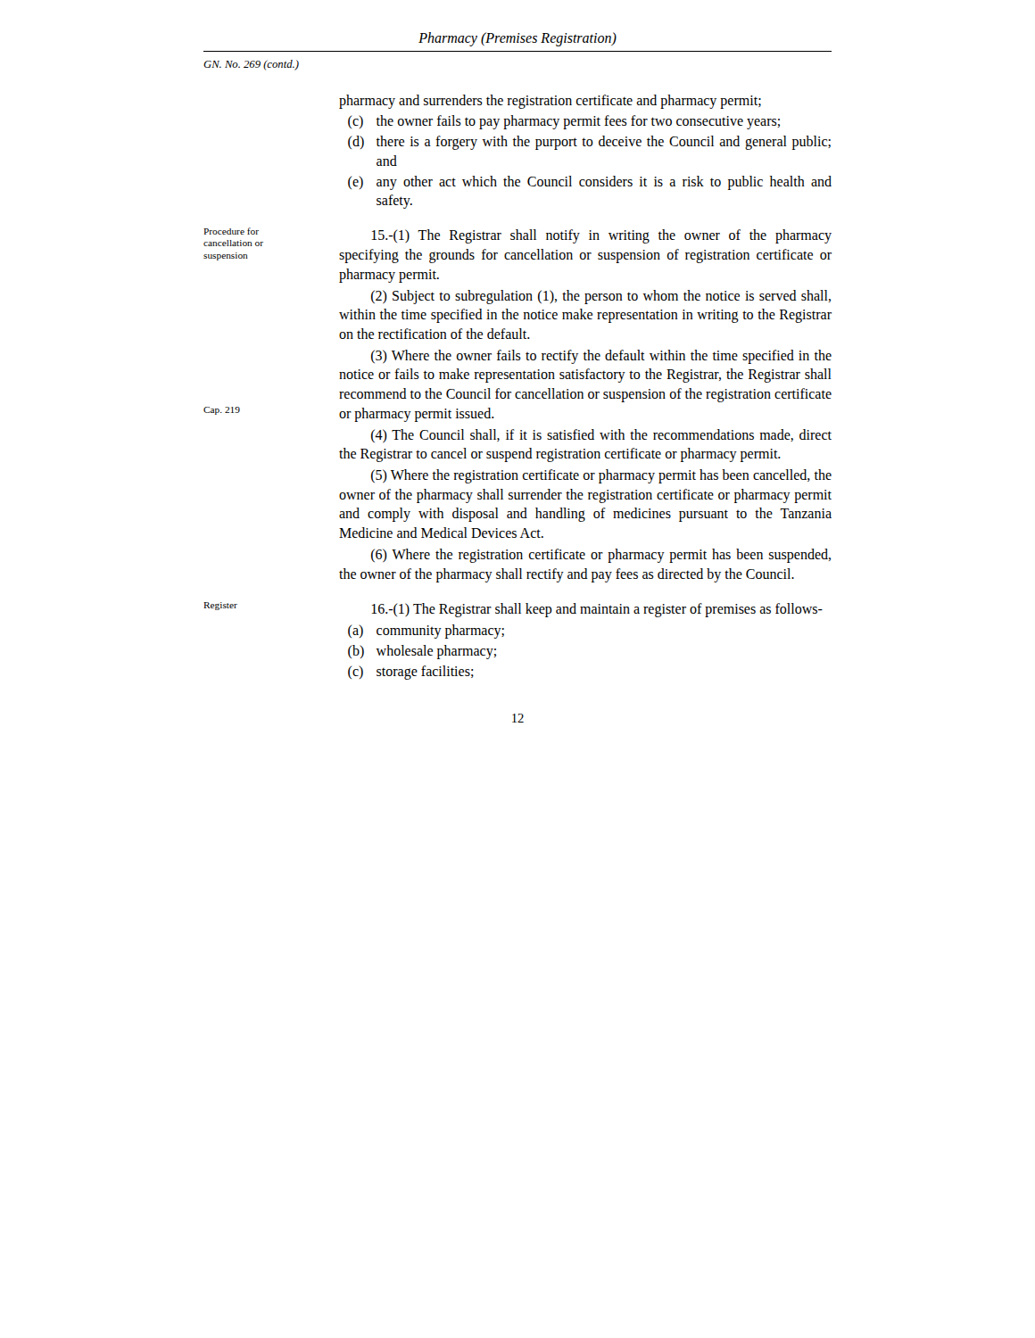Pharmacy (Premises Registration)
GN. No. 269 (contd.)
pharmacy and surrenders the registration certificate and pharmacy permit;
(c) the owner fails to pay pharmacy permit fees for two consecutive years;
(d) there is a forgery with the purport to deceive the Council and general public; and
(e) any other act which the Council considers it is a risk to public health and safety.
Procedure for cancellation or suspension
15.-(1) The Registrar shall notify in writing the owner of the pharmacy specifying the grounds for cancellation or suspension of registration certificate or pharmacy permit.
(2) Subject to subregulation (1), the person to whom the notice is served shall, within the time specified in the notice make representation in writing to the Registrar on the rectification of the default.
(3) Where the owner fails to rectify the default within the time specified in the notice or fails to make representation satisfactory to the Registrar, the Registrar shall recommend to the Council for cancellation or suspension of the registration certificate or pharmacy permit issued.
(4) The Council shall, if it is satisfied with the recommendations made, direct the Registrar to cancel or suspend registration certificate or pharmacy permit.
(5) Where the registration certificate or pharmacy permit has been cancelled, the owner of the pharmacy shall surrender the registration certificate or pharmacy permit and comply with disposal and handling of medicines pursuant to the Tanzania Medicine and Medical Devices Act.
(6) Where the registration certificate or pharmacy permit has been suspended, the owner of the pharmacy shall rectify and pay fees as directed by the Council.
Cap. 219
Register
16.-(1) The Registrar shall keep and maintain a register of premises as follows-
(a) community pharmacy;
(b) wholesale pharmacy;
(c) storage facilities;
12